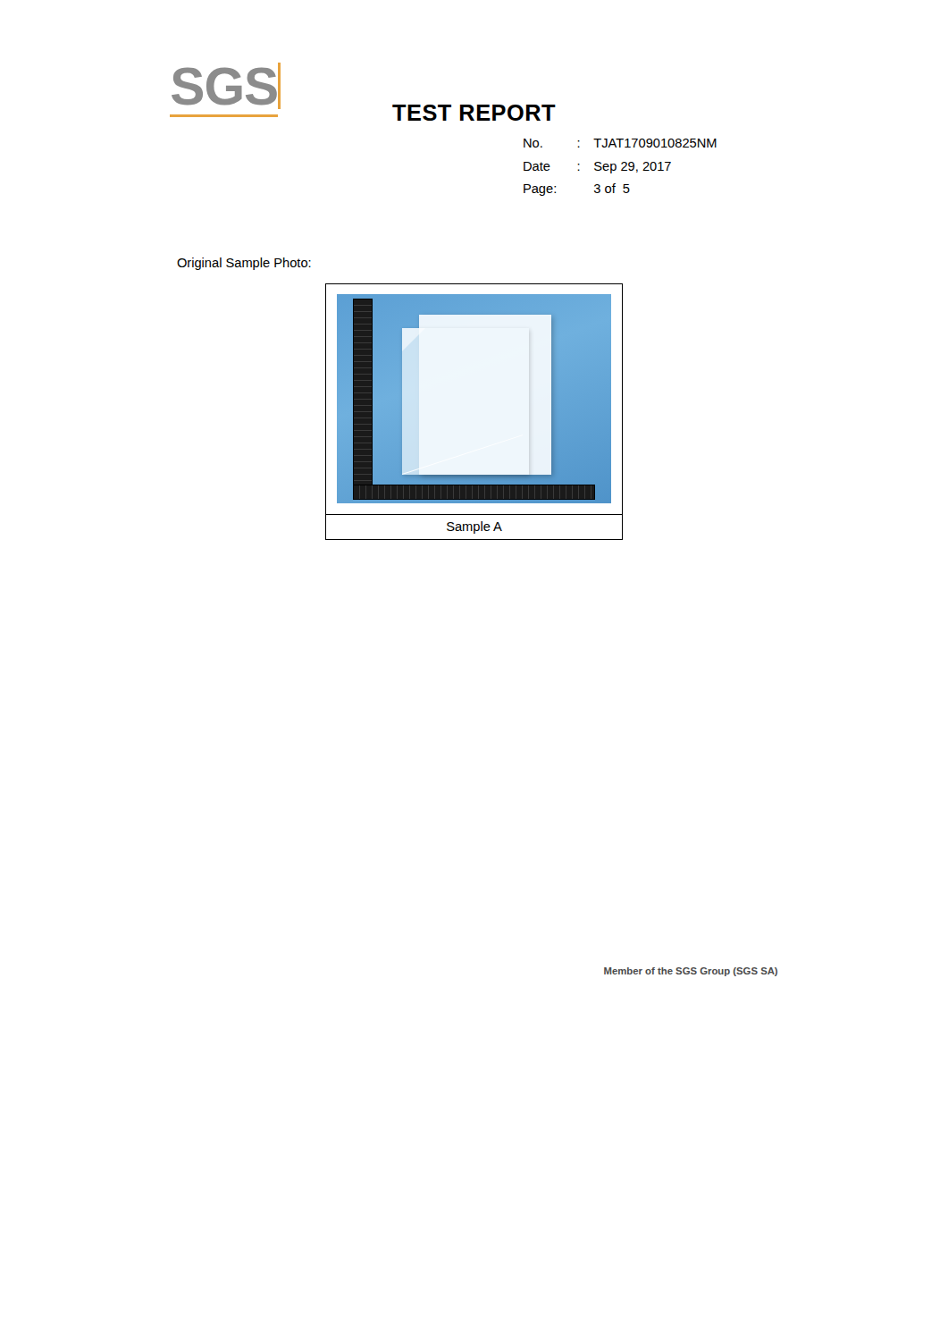SGS
TEST REPORT
No.: TJAT1709010825NM
Date: Sep 29, 2017
Page: 3 of 5
Original Sample Photo:
Sample A
Member of the SGS Group (SGS SA)